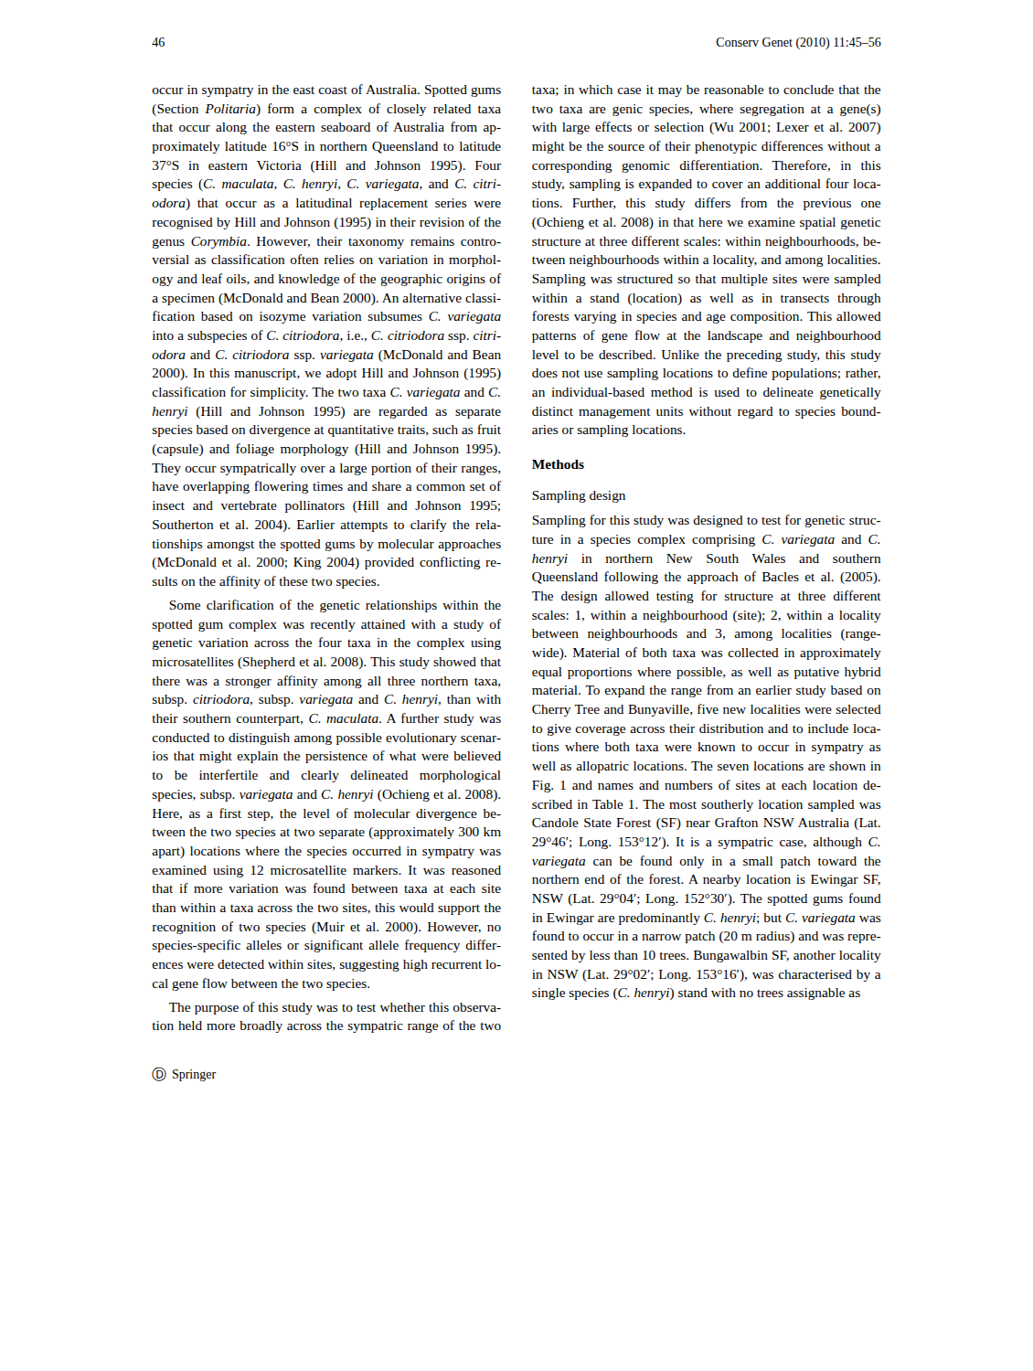46 Conserv Genet (2010) 11:45–56
occur in sympatry in the east coast of Australia. Spotted gums (Section Politaria) form a complex of closely related taxa that occur along the eastern seaboard of Australia from approximately latitude 16°S in northern Queensland to latitude 37°S in eastern Victoria (Hill and Johnson 1995). Four species (C. maculata, C. henryi, C. variegata, and C. citriodora) that occur as a latitudinal replacement series were recognised by Hill and Johnson (1995) in their revision of the genus Corymbia. However, their taxonomy remains controversial as classification often relies on variation in morphology and leaf oils, and knowledge of the geographic origins of a specimen (McDonald and Bean 2000). An alternative classification based on isozyme variation subsumes C. variegata into a subspecies of C. citriodora, i.e., C. citriodora ssp. citriodora and C. citriodora ssp. variegata (McDonald and Bean 2000). In this manuscript, we adopt Hill and Johnson (1995) classification for simplicity. The two taxa C. variegata and C. henryi (Hill and Johnson 1995) are regarded as separate species based on divergence at quantitative traits, such as fruit (capsule) and foliage morphology (Hill and Johnson 1995). They occur sympatrically over a large portion of their ranges, have overlapping flowering times and share a common set of insect and vertebrate pollinators (Hill and Johnson 1995; Southerton et al. 2004). Earlier attempts to clarify the relationships amongst the spotted gums by molecular approaches (McDonald et al. 2000; King 2004) provided conflicting results on the affinity of these two species.
Some clarification of the genetic relationships within the spotted gum complex was recently attained with a study of genetic variation across the four taxa in the complex using microsatellites (Shepherd et al. 2008). This study showed that there was a stronger affinity among all three northern taxa, subsp. citriodora, subsp. variegata and C. henryi, than with their southern counterpart, C. maculata. A further study was conducted to distinguish among possible evolutionary scenarios that might explain the persistence of what were believed to be interfertile and clearly delineated morphological species, subsp. variegata and C. henryi (Ochieng et al. 2008). Here, as a first step, the level of molecular divergence between the two species at two separate (approximately 300 km apart) locations where the species occurred in sympatry was examined using 12 microsatellite markers. It was reasoned that if more variation was found between taxa at each site than within a taxa across the two sites, this would support the recognition of two species (Muir et al. 2000). However, no species-specific alleles or significant allele frequency differences were detected within sites, suggesting high recurrent local gene flow between the two species.
The purpose of this study was to test whether this observation held more broadly across the sympatric range of the two taxa; in which case it may be reasonable to conclude that the two taxa are genic species, where segregation at a gene(s) with large effects or selection (Wu 2001; Lexer et al. 2007) might be the source of their phenotypic differences without a corresponding genomic differentiation. Therefore, in this study, sampling is expanded to cover an additional four locations. Further, this study differs from the previous one (Ochieng et al. 2008) in that here we examine spatial genetic structure at three different scales: within neighbourhoods, between neighbourhoods within a locality, and among localities. Sampling was structured so that multiple sites were sampled within a stand (location) as well as in transects through forests varying in species and age composition. This allowed patterns of gene flow at the landscape and neighbourhood level to be described. Unlike the preceding study, this study does not use sampling locations to define populations; rather, an individual-based method is used to delineate genetically distinct management units without regard to species boundaries or sampling locations.
Methods
Sampling design
Sampling for this study was designed to test for genetic structure in a species complex comprising C. variegata and C. henryi in northern New South Wales and southern Queensland following the approach of Bacles et al. (2005). The design allowed testing for structure at three different scales: 1, within a neighbourhood (site); 2, within a locality between neighbourhoods and 3, among localities (range-wide). Material of both taxa was collected in approximately equal proportions where possible, as well as putative hybrid material. To expand the range from an earlier study based on Cherry Tree and Bunyaville, five new localities were selected to give coverage across their distribution and to include locations where both taxa were known to occur in sympatry as well as allopatric locations. The seven locations are shown in Fig. 1 and names and numbers of sites at each location described in Table 1. The most southerly location sampled was Candole State Forest (SF) near Grafton NSW Australia (Lat. 29°46′; Long. 153°12′). It is a sympatric case, although C. variegata can be found only in a small patch toward the northern end of the forest. A nearby location is Ewingar SF, NSW (Lat. 29°04′; Long. 152°30′). The spotted gums found in Ewingar are predominantly C. henryi; but C. variegata was found to occur in a narrow patch (20 m radius) and was represented by less than 10 trees. Bungawalbin SF, another locality in NSW (Lat. 29°02′; Long. 153°16′), was characterised by a single species (C. henryi) stand with no trees assignable as
Ⓓ Springer